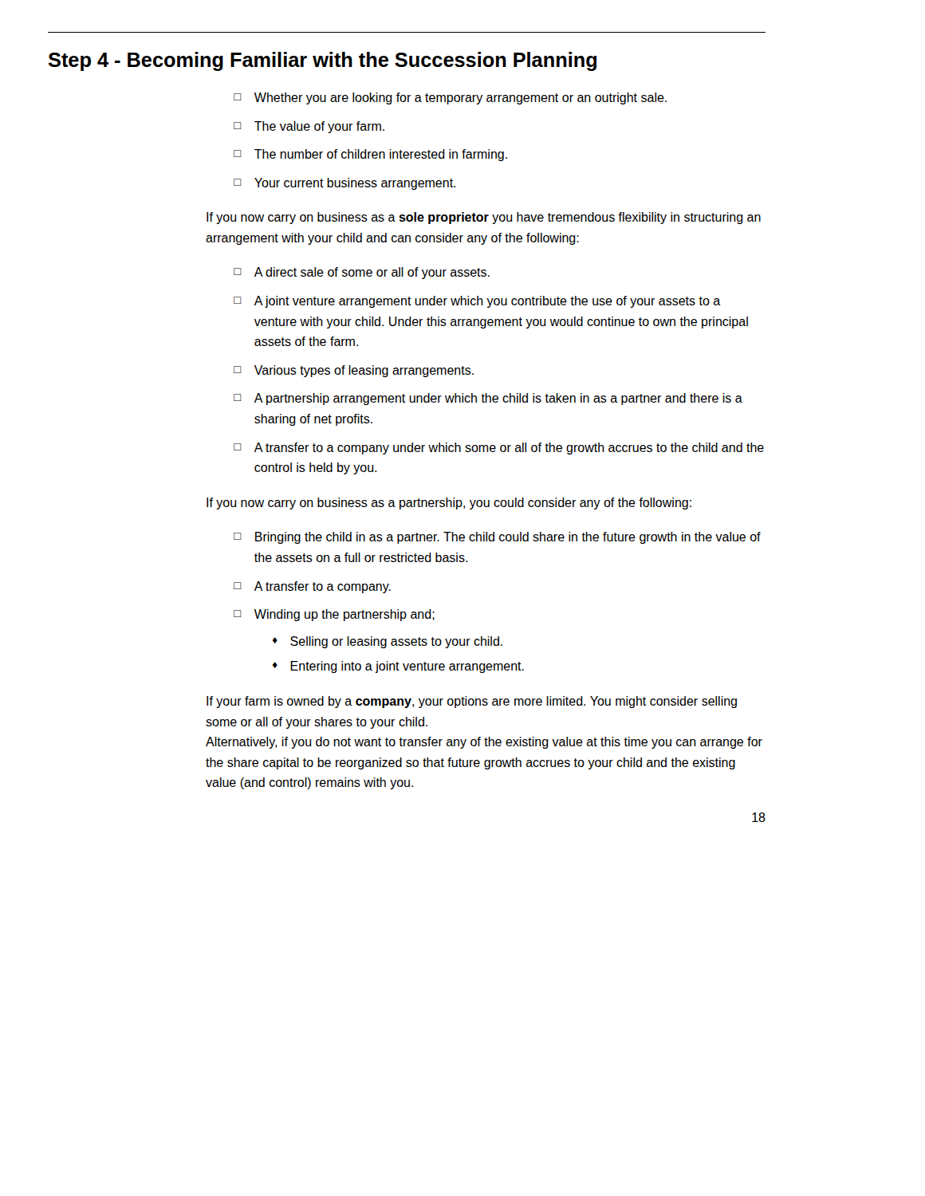Step 4 - Becoming Familiar with the Succession Planning
Whether you are looking for a temporary arrangement or an outright sale.
The value of your farm.
The number of children interested in farming.
Your current business arrangement.
If you now carry on business as a sole proprietor you have tremendous flexibility in structuring an arrangement with your child and can consider any of the following:
A direct sale of some or all of your assets.
A joint venture arrangement under which you contribute the use of your assets to a venture with your child. Under this arrangement you would continue to own the principal assets of the farm.
Various types of leasing arrangements.
A partnership arrangement under which the child is taken in as a partner and there is a sharing of net profits.
A transfer to a company under which some or all of the growth accrues to the child and the control is held by you.
If you now carry on business as a partnership, you could consider any of the following:
Bringing the child in as a partner. The child could share in the future growth in the value of the assets on a full or restricted basis.
A transfer to a company.
Winding up the partnership and;
Selling or leasing assets to your child.
Entering into a joint venture arrangement.
If your farm is owned by a company, your options are more limited. You might consider selling some or all of your shares to your child.
Alternatively, if you do not want to transfer any of the existing value at this time you can arrange for the share capital to be reorganized so that future growth accrues to your child and the existing value (and control) remains with you.
18